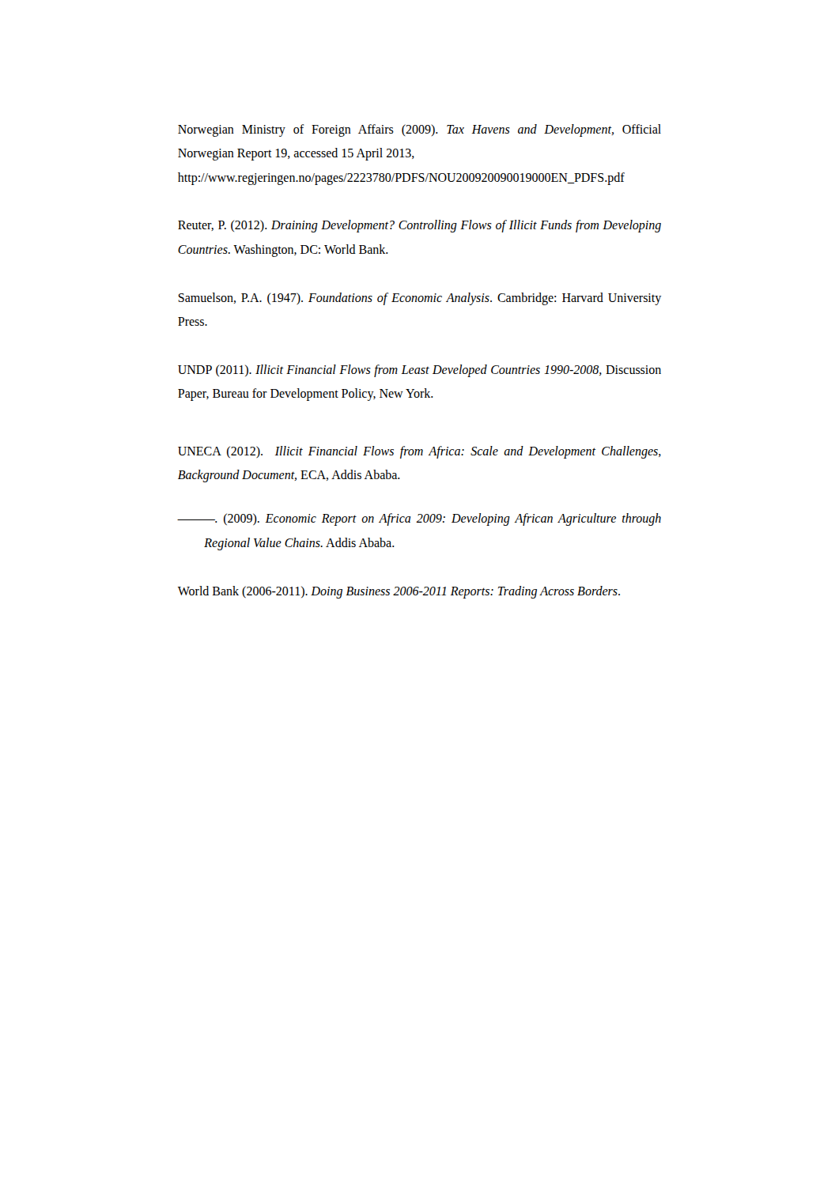Norwegian Ministry of Foreign Affairs (2009). Tax Havens and Development, Official Norwegian Report 19, accessed 15 April 2013,
http://www.regjeringen.no/pages/2223780/PDFS/NOU200920090019000EN_PDFS.pdf
Reuter, P. (2012). Draining Development? Controlling Flows of Illicit Funds from Developing Countries. Washington, DC: World Bank.
Samuelson, P.A. (1947). Foundations of Economic Analysis. Cambridge: Harvard University Press.
UNDP (2011). Illicit Financial Flows from Least Developed Countries 1990-2008, Discussion Paper, Bureau for Development Policy, New York.
UNECA (2012). Illicit Financial Flows from Africa: Scale and Development Challenges, Background Document, ECA, Addis Ababa.
———. (2009). Economic Report on Africa 2009: Developing African Agriculture through Regional Value Chains. Addis Ababa.
World Bank (2006-2011). Doing Business 2006-2011 Reports: Trading Across Borders.